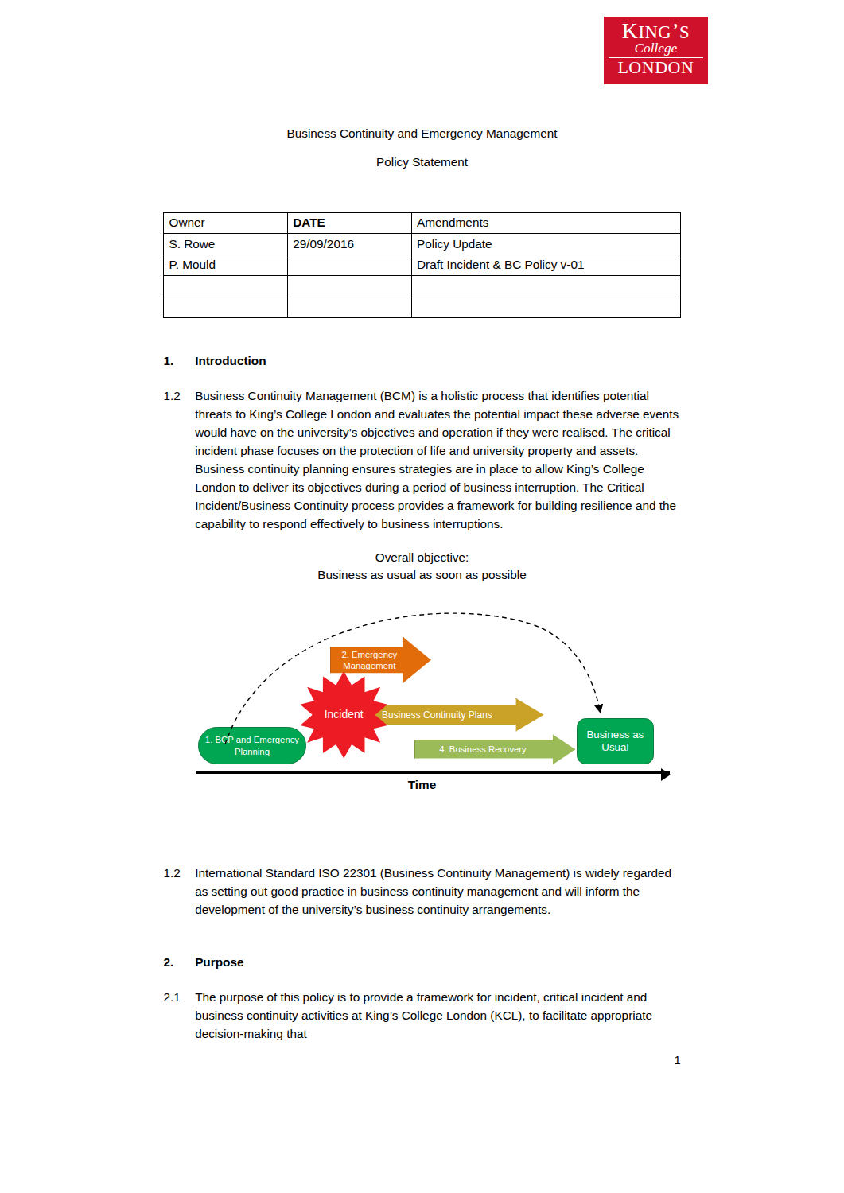KING’S College
LONDON
Business Continuity and Emergency Management Policy Statement
| Owner | DATE | Amendments |
| S. Rowe | 29/09/2016 | Policy Update |
| P. Mould | | Draft Incident & BC Policy v-01 |
1. Introduction
1.2 Business Continuity Management (BCM) is a holistic process that identifies potential threats to King’s College London and evaluates the potential impact these adverse events would have on the university’s objectives and operation if they were realised. The critical incident phase focuses on the protection of life and university property and assets. Business continuity planning ensures strategies are in place to allow King’s College London to deliver its objectives during a period of business interruption. The Critical Incident/Business Continuity process provides a framework for building resilience and the capability to respond effectively to business interruptions.
Overall objective:
Business as usual as soon as possible
2. Emergency
Management
3. Business Continuity Plans
4. Business Recovery
Incident
1. BCP and Emergency
Planning
Business as
Usual
Time
1.2 International Standard ISO 22301 (Business Continuity Management) is widely regarded as setting out good practice in business continuity management and will inform the development of the university’s business continuity arrangements.
2. Purpose
2.1 The purpose of this policy is to provide a framework for incident, critical incident and business continuity activities at King’s College London (KCL), to facilitate appropriate decision-making that
1